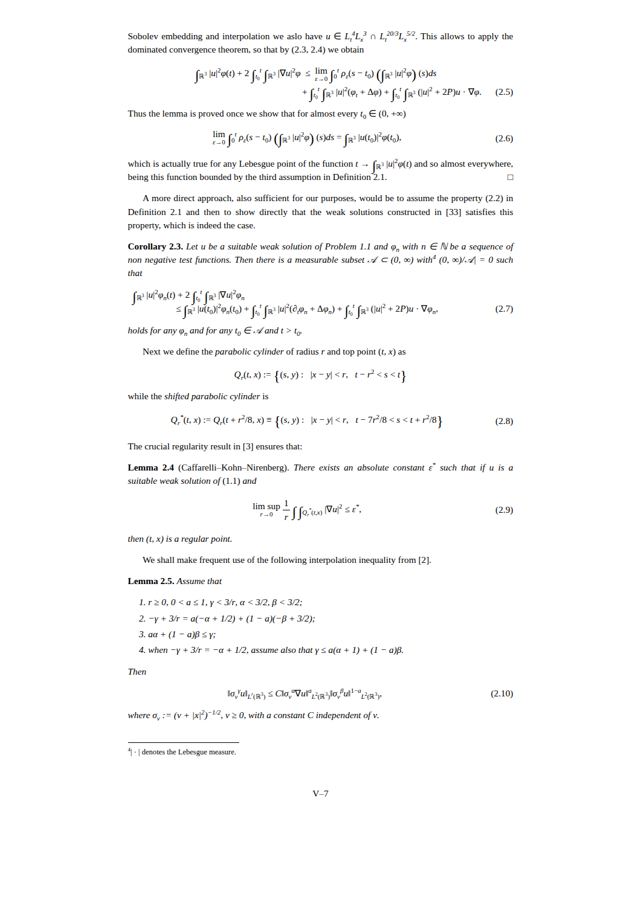Sobolev embedding and interpolation we aslo have u ∈ Lt4Lx3 ∩ Lt20/3Lx5/2. This allows to apply the dominated convergence theorem, so that by (2.3, 2.4) we obtain
∫ℝ3 |u|2φ(t) + 2 ∫t0t ∫ℝ3 |∇u|2φ ≤ lim ε→0 ∫0t ρε(s − t0) (∫ℝ3 |u|2φ) (s)ds
+ ∫t0t ∫ℝ3 |u|2(φt + Δφ) + ∫t0t ∫ℝ3 (|u|2 + 2P)u · ∇φ.
(2.5)
Thus the lemma is proved once we show that for almost every t0 ∈ (0, +∞)
lim ε→0 ∫0t ρε(s − t0) (∫ℝ3 |u|2φ) (s)ds = ∫ℝ3 |u(t0)|2φ(t0),
(2.6)
which is actually true for any Lebesgue point of the function t → ∫ℝ3 |u|2φ(t) and so almost everywhere, being this function bounded by the third assumption in Definition 2.1. □
A more direct approach, also sufficient for our purposes, would be to assume the property (2.2) in Definition 2.1 and then to show directly that the weak solutions constructed in [33] satisfies this property, which is indeed the case.
Corollary 2.3. Let u be a suitable weak solution of Problem 1.1 and φn with n ∈ ℕ be a sequence of non negative test functions. Then there is a measurable subset 𝒜 ⊂ (0, ∞) with4 (0, ∞)/𝒜| = 0 such that
∫ℝ3 |u|2φn(t) + 2 ∫t0t ∫ℝ3 |∇u|2φn
≤ ∫ℝ3 |u(t0)|2φn(t0) + ∫t0t ∫ℝ3 |u|2(∂tφn + Δφn) + ∫t0t ∫ℝ3 (|u|2 + 2P)u · ∇φn,
(2.7)
holds for any φn and for any t0 ∈ 𝒜 and t > t0.
Next we define the parabolic cylinder of radius r and top point (t, x) as
Qr(t, x) := {(s, y) : |x − y| < r, t − r2 < s < t}
while the shifted parabolic cylinder is
Qr*(t, x) := Qr(t + r2/8, x) ≡ {(s, y) : |x − y| < r, t − 7r2/8 < s < t + r2/8}
(2.8)
The crucial regularity result in [3] ensures that:
Lemma 2.4 (Caffarelli–Kohn–Nirenberg). There exists an absolute constant ε* such that if u is a suitable weak solution of (1.1) and
lim sup r→0 1 r ∫ ∫Qr*(t,x) |∇u|2 ≤ ε*,
(2.9)
then (t, x) is a regular point.
We shall make frequent use of the following interpolation inequality from [2].
Lemma 2.5. Assume that
r ≥ 0, 0 < a ≤ 1, γ < 3/r, α < 3/2, β < 3/2;
−γ + 3/r = a(−α + 1/2) + (1 − a)(−β + 3/2);
aα + (1 − a)β ≤ γ;
when −γ + 3/r = −α + 1/2, assume also that γ ≤ a(α + 1) + (1 − a)β.
Then
‖σνγu‖Lr(ℝ3) ≤ C‖σνα∇u‖aL2(ℝ3)‖σνβu‖1−aL2(ℝ3),
(2.10)
where σν := (ν + |x|2)−1/2, ν ≥ 0, with a constant C independent of ν.
4| · | denotes the Lebesgue measure.
V–7